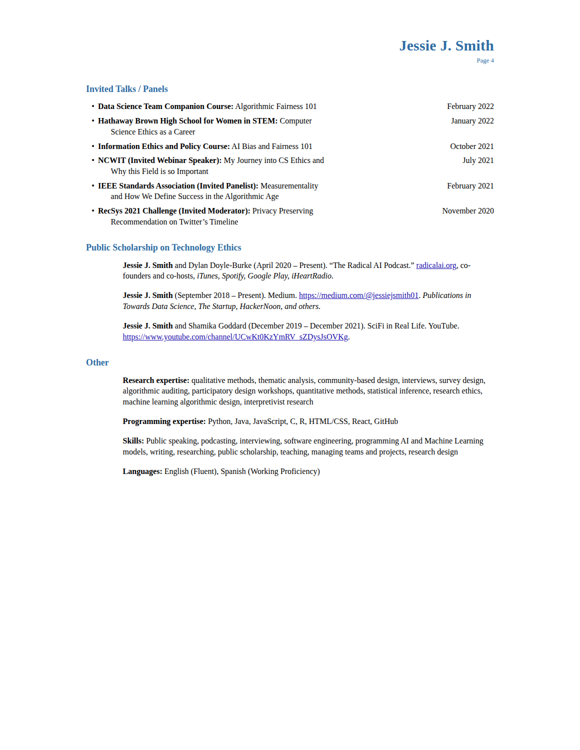Jessie J. Smith
Page 4
Invited Talks / Panels
Data Science Team Companion Course: Algorithmic Fairness 101 February 2022
Hathaway Brown High School for Women in STEM: Computer Science Ethics as a Career January 2022
Information Ethics and Policy Course: AI Bias and Fairness 101 October 2021
NCWIT (Invited Webinar Speaker): My Journey into CS Ethics and Why this Field is so Important July 2021
IEEE Standards Association (Invited Panelist): Measurementality and How We Define Success in the Algorithmic Age February 2021
RecSys 2021 Challenge (Invited Moderator): Privacy Preserving Recommendation on Twitter’s Timeline November 2020
Public Scholarship on Technology Ethics
Jessie J. Smith and Dylan Doyle-Burke (April 2020 – Present). “The Radical AI Podcast.” radicalai.org, co-founders and co-hosts, iTunes, Spotify, Google Play, iHeartRadio.
Jessie J. Smith (September 2018 – Present). Medium. https://medium.com/@jessiejsmith01. Publications in Towards Data Science, The Startup, HackerNoon, and others.
Jessie J. Smith and Shamika Goddard (December 2019 – December 2021). SciFi in Real Life. YouTube. https://www.youtube.com/channel/UCwKt0KzYmRV_sZDysJsOVKg.
Other
Research expertise: qualitative methods, thematic analysis, community-based design, interviews, survey design, algorithmic auditing, participatory design workshops, quantitative methods, statistical inference, research ethics, machine learning algorithmic design, interpretivist research
Programming expertise: Python, Java, JavaScript, C, R, HTML/CSS, React, GitHub
Skills: Public speaking, podcasting, interviewing, software engineering, programming AI and Machine Learning models, writing, researching, public scholarship, teaching, managing teams and projects, research design
Languages: English (Fluent), Spanish (Working Proficiency)